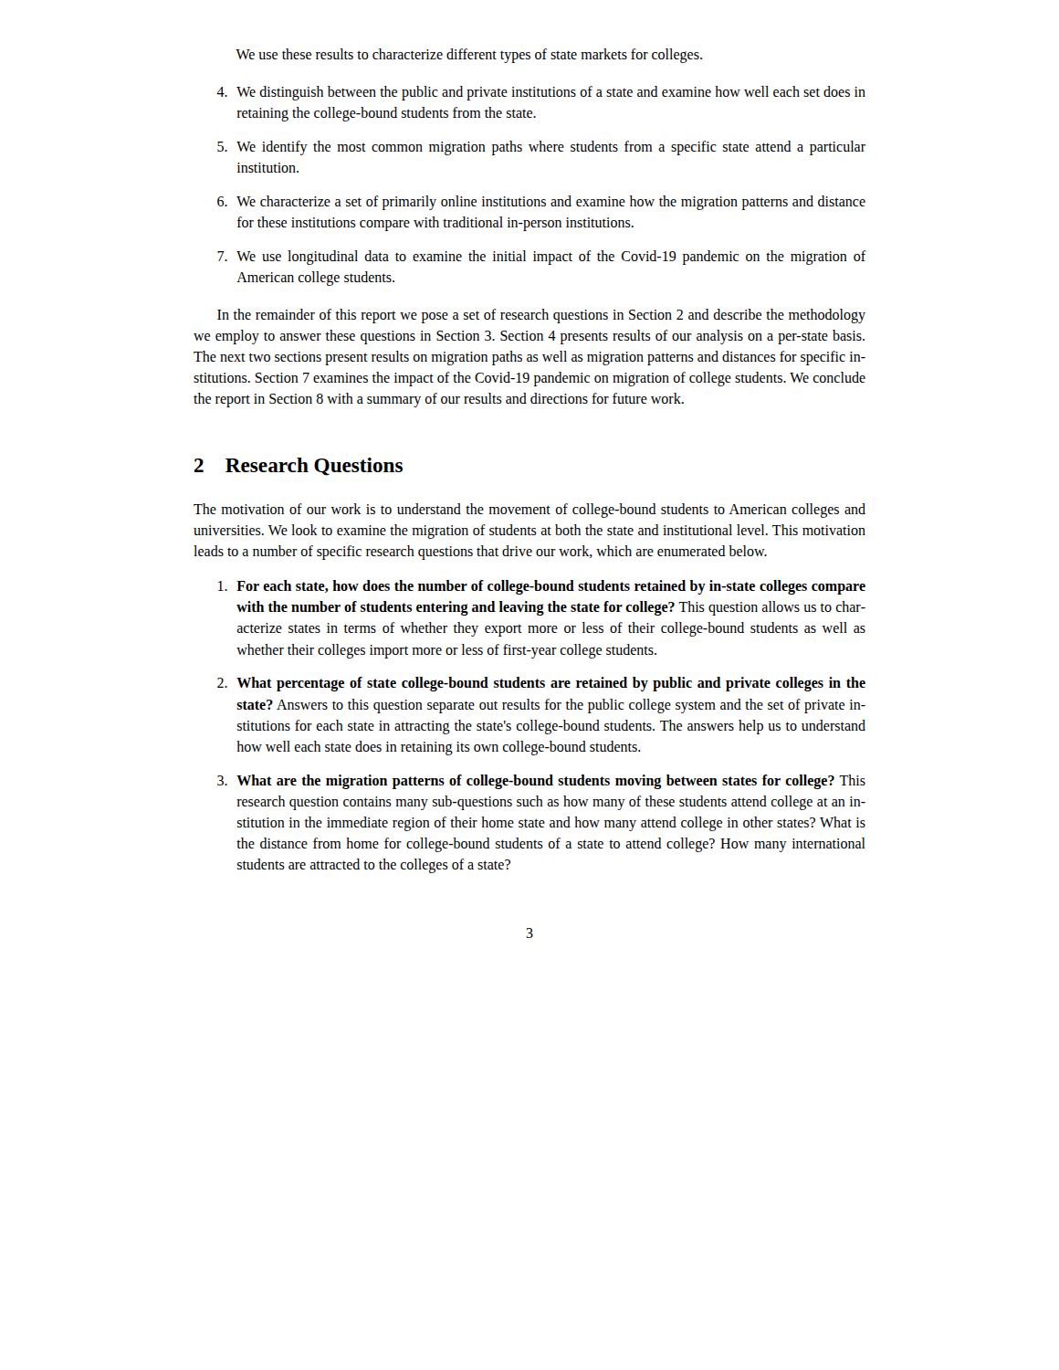We use these results to characterize different types of state markets for colleges.
We distinguish between the public and private institutions of a state and examine how well each set does in retaining the college-bound students from the state.
We identify the most common migration paths where students from a specific state attend a particular institution.
We characterize a set of primarily online institutions and examine how the migration patterns and distance for these institutions compare with traditional in-person institutions.
We use longitudinal data to examine the initial impact of the Covid-19 pandemic on the migration of American college students.
In the remainder of this report we pose a set of research questions in Section 2 and describe the methodology we employ to answer these questions in Section 3. Section 4 presents results of our analysis on a per-state basis. The next two sections present results on migration paths as well as migration patterns and distances for specific institutions. Section 7 examines the impact of the Covid-19 pandemic on migration of college students. We conclude the report in Section 8 with a summary of our results and directions for future work.
2 Research Questions
The motivation of our work is to understand the movement of college-bound students to American colleges and universities. We look to examine the migration of students at both the state and institutional level. This motivation leads to a number of specific research questions that drive our work, which are enumerated below.
For each state, how does the number of college-bound students retained by in-state colleges compare with the number of students entering and leaving the state for college? This question allows us to characterize states in terms of whether they export more or less of their college-bound students as well as whether their colleges import more or less of first-year college students.
What percentage of state college-bound students are retained by public and private colleges in the state? Answers to this question separate out results for the public college system and the set of private institutions for each state in attracting the state's college-bound students. The answers help us to understand how well each state does in retaining its own college-bound students.
What are the migration patterns of college-bound students moving between states for college? This research question contains many sub-questions such as how many of these students attend college at an institution in the immediate region of their home state and how many attend college in other states? What is the distance from home for college-bound students of a state to attend college? How many international students are attracted to the colleges of a state?
3